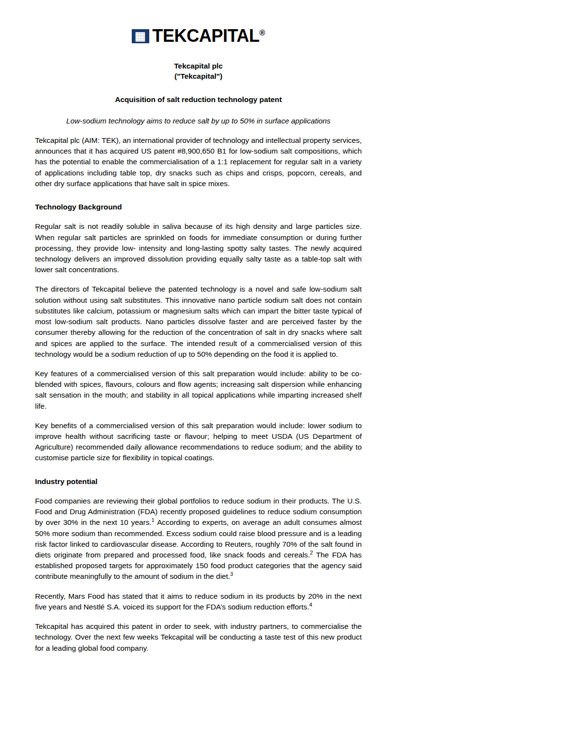▦TEKCAPITAL®
Tekcapital plc
("Tekcapital")
Acquisition of salt reduction technology patent
Low-sodium technology aims to reduce salt by up to 50% in surface applications
Tekcapital plc (AIM: TEK), an international provider of technology and intellectual property services, announces that it has acquired US patent #8,900,650 B1 for low-sodium salt compositions, which has the potential to enable the commercialisation of a 1:1 replacement for regular salt in a variety of applications including table top, dry snacks such as chips and crisps, popcorn, cereals, and other dry surface applications that have salt in spice mixes.
Technology Background
Regular salt is not readily soluble in saliva because of its high density and large particles size. When regular salt particles are sprinkled on foods for immediate consumption or during further processing, they provide low- intensity and long-lasting spotty salty tastes. The newly acquired technology delivers an improved dissolution providing equally salty taste as a table-top salt with lower salt concentrations.
The directors of Tekcapital believe the patented technology is a novel and safe low-sodium salt solution without using salt substitutes. This innovative nano particle sodium salt does not contain substitutes like calcium, potassium or magnesium salts which can impart the bitter taste typical of most low-sodium salt products. Nano particles dissolve faster and are perceived faster by the consumer thereby allowing for the reduction of the concentration of salt in dry snacks where salt and spices are applied to the surface. The intended result of a commercialised version of this technology would be a sodium reduction of up to 50% depending on the food it is applied to.
Key features of a commercialised version of this salt preparation would include: ability to be co-blended with spices, flavours, colours and flow agents; increasing salt dispersion while enhancing salt sensation in the mouth; and stability in all topical applications while imparting increased shelf life.
Key benefits of a commercialised version of this salt preparation would include: lower sodium to improve health without sacrificing taste or flavour; helping to meet USDA (US Department of Agriculture) recommended daily allowance recommendations to reduce sodium; and the ability to customise particle size for flexibility in topical coatings.
Industry potential
Food companies are reviewing their global portfolios to reduce sodium in their products. The U.S. Food and Drug Administration (FDA) recently proposed guidelines to reduce sodium consumption by over 30% in the next 10 years.1 According to experts, on average an adult consumes almost 50% more sodium than recommended. Excess sodium could raise blood pressure and is a leading risk factor linked to cardiovascular disease. According to Reuters, roughly 70% of the salt found in diets originate from prepared and processed food, like snack foods and cereals.2 The FDA has established proposed targets for approximately 150 food product categories that the agency said contribute meaningfully to the amount of sodium in the diet.3
Recently, Mars Food has stated that it aims to reduce sodium in its products by 20% in the next five years and Nestlé S.A. voiced its support for the FDA’s sodium reduction efforts.4
Tekcapital has acquired this patent in order to seek, with industry partners, to commercialise the technology. Over the next few weeks Tekcapital will be conducting a taste test of this new product for a leading global food company.